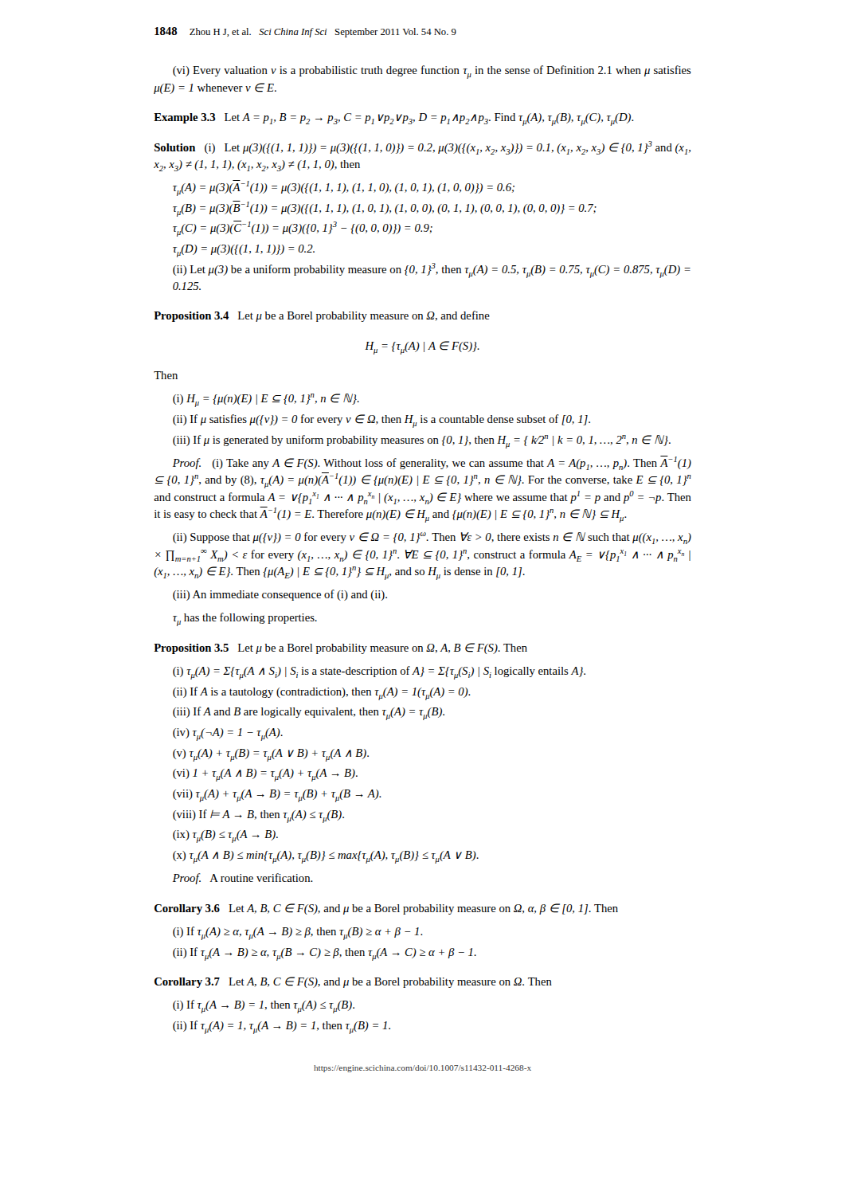1848 Zhou H J, et al. Sci China Inf Sci September 2011 Vol. 54 No. 9
(vi) Every valuation v is a probabilistic truth degree function τμ in the sense of Definition 2.1 when μ satisfies μ(E) = 1 whenever v ∈ E.
Example 3.3 Let A = p1, B = p2 → p3, C = p1∨p2∨p3, D = p1∧p2∧p3. Find τμ(A), τμ(B), τμ(C), τμ(D).
Solution (i) Let μ(3)({(1, 1, 1)}) = μ(3)({(1, 1, 0)}) = 0.2, μ(3)({(x1, x2, x3)}) = 0.1, (x1, x2, x3) ∈ {0, 1}3 and (x1, x2, x3) ≠ (1, 1, 1), (x1, x2, x3) ≠ (1, 1, 0), then
τμ(A) = μ(3)(A−1(1)) = μ(3)({(1, 1, 1), (1, 1, 0), (1, 0, 1), (1, 0, 0)}) = 0.6;
τμ(B) = μ(3)(B−1(1)) = μ(3)({(1, 1, 1), (1, 0, 1), (1, 0, 0), (0, 1, 1), (0, 0, 1), (0, 0, 0)} = 0.7;
τμ(C) = μ(3)(C−1(1)) = μ(3)({0, 1}3 − {(0, 0, 0)}) = 0.9;
τμ(D) = μ(3)({(1, 1, 1)}) = 0.2.
(ii) Let μ(3) be a uniform probability measure on {0, 1}3, then τμ(A) = 0.5, τμ(B) = 0.75, τμ(C) = 0.875, τμ(D) = 0.125.
Proposition 3.4 Let μ be a Borel probability measure on Ω, and define
Hμ = {τμ(A) | A ∈ F(S)}.
Then
(i) Hμ = {μ(n)(E) | E ⊆ {0, 1}n, n ∈ ℕ}.
(ii) If μ satisfies μ({v}) = 0 for every v ∈ Ω, then Hμ is a countable dense subset of [0, 1].
(iii) If μ is generated by uniform probability measures on {0, 1}, then Hμ = { k⁄2n | k = 0, 1, …, 2n, n ∈ ℕ}.
Proof. (i) Take any A ∈ F(S). Without loss of generality, we can assume that A = A(p1, …, pn). Then A−1(1) ⊆ {0, 1}n, and by (8), τμ(A) = μ(n)(A−1(1)) ∈ {μ(n)(E) | E ⊆ {0, 1}n, n ∈ ℕ}. For the converse, take E ⊆ {0, 1}n and construct a formula A = ∨{p1x1 ∧ ··· ∧ pnxn | (x1, …, xn) ∈ E} where we assume that p1 = p and p0 = ¬p. Then it is easy to check that A−1(1) = E. Therefore μ(n)(E) ∈ Hμ and {μ(n)(E) | E ⊆ {0, 1}n, n ∈ ℕ} ⊆ Hμ.
(ii) Suppose that μ({v}) = 0 for every v ∈ Ω = {0, 1}ω. Then ∀ε > 0, there exists n ∈ ℕ such that μ((x1, …, xn) × ∏m=n+1∞ Xm) < ε for every (x1, …, xn) ∈ {0, 1}n. ∀E ⊆ {0, 1}n, construct a formula AE = ∨{p1x1 ∧ ··· ∧ pnxn | (x1, …, xn) ∈ E}. Then {μ(AE) | E ⊆ {0, 1}n} ⊆ Hμ, and so Hμ is dense in [0, 1].
(iii) An immediate consequence of (i) and (ii).
τμ has the following properties.
Proposition 3.5 Let μ be a Borel probability measure on Ω, A, B ∈ F(S). Then
(i) τμ(A) = Σ{τμ(A ∧ Si) | Si is a state-description of A} = Σ{τμ(Si) | Si logically entails A}.
(ii) If A is a tautology (contradiction), then τμ(A) = 1(τμ(A) = 0).
(iii) If A and B are logically equivalent, then τμ(A) = τμ(B).
(iv) τμ(¬A) = 1 − τμ(A).
(v) τμ(A) + τμ(B) = τμ(A ∨ B) + τμ(A ∧ B).
(vi) 1 + τμ(A ∧ B) = τμ(A) + τμ(A → B).
(vii) τμ(A) + τμ(A → B) = τμ(B) + τμ(B → A).
(viii) If ⊨ A → B, then τμ(A) ≤ τμ(B).
(ix) τμ(B) ≤ τμ(A → B).
(x) τμ(A ∧ B) ≤ min{τμ(A), τμ(B)} ≤ max{τμ(A), τμ(B)} ≤ τμ(A ∨ B).
Proof. A routine verification.
Corollary 3.6 Let A, B, C ∈ F(S), and μ be a Borel probability measure on Ω, α, β ∈ [0, 1]. Then
(i) If τμ(A) ≥ α, τμ(A → B) ≥ β, then τμ(B) ≥ α + β − 1.
(ii) If τμ(A → B) ≥ α, τμ(B → C) ≥ β, then τμ(A → C) ≥ α + β − 1.
Corollary 3.7 Let A, B, C ∈ F(S), and μ be a Borel probability measure on Ω. Then
(i) If τμ(A → B) = 1, then τμ(A) ≤ τμ(B).
(ii) If τμ(A) = 1, τμ(A → B) = 1, then τμ(B) = 1.
https://engine.scichina.com/doi/10.1007/s11432-011-4268-x